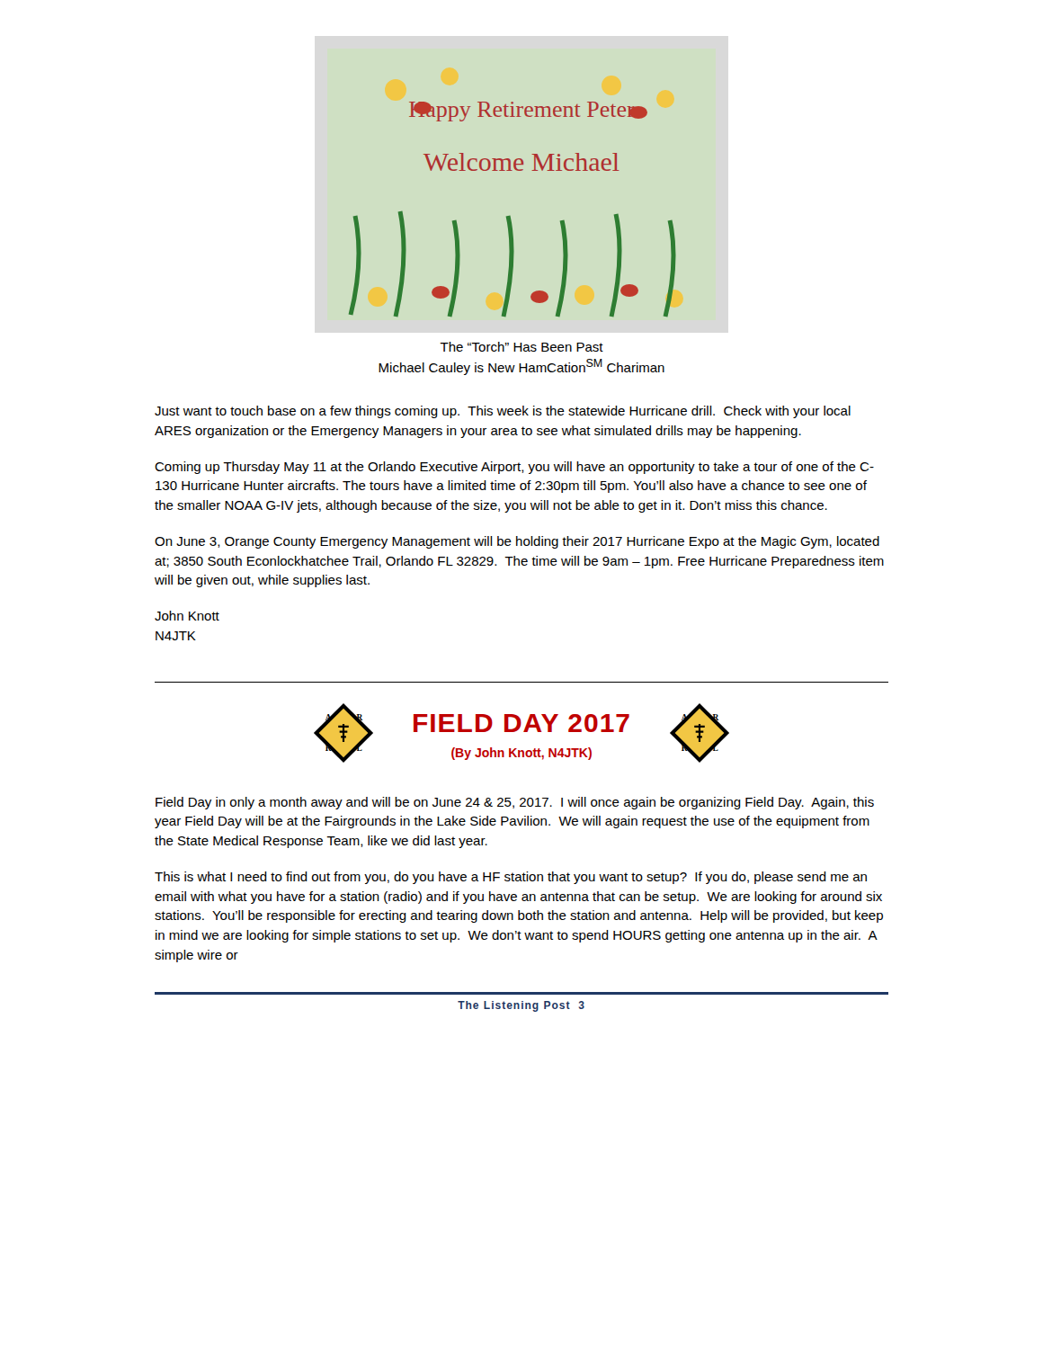The “Torch” Has Been Past
Michael Cauley is New HamCationSM Chariman
Just want to touch base on a few things coming up. This week is the statewide Hurricane drill. Check with your local ARES organization or the Emergency Managers in your area to see what simulated drills may be happening.
Coming up Thursday May 11 at the Orlando Executive Airport, you will have an opportunity to take a tour of one of the C-130 Hurricane Hunter aircrafts. The tours have a limited time of 2:30pm till 5pm. You’ll also have a chance to see one of the smaller NOAA G-IV jets, although because of the size, you will not be able to get in it. Don’t miss this chance.
On June 3, Orange County Emergency Management will be holding their 2017 Hurricane Expo at the Magic Gym, located at; 3850 South Econlockhatchee Trail, Orlando FL 32829. The time will be 9am – 1pm. Free Hurricane Preparedness item will be given out, while supplies last.
John Knott N4JTK
A R R L
FIELD DAY 2017
(By John Knott, N4JTK)
A R R L
Field Day in only a month away and will be on June 24 & 25, 2017. I will once again be organizing Field Day. Again, this year Field Day will be at the Fairgrounds in the Lake Side Pavilion. We will again request the use of the equipment from the State Medical Response Team, like we did last year.
This is what I need to find out from you, do you have a HF station that you want to setup? If you do, please send me an email with what you have for a station (radio) and if you have an antenna that can be setup. We are looking for around six stations. You’ll be responsible for erecting and tearing down both the station and antenna. Help will be provided, but keep in mind we are looking for simple stations to set up. We don’t want to spend HOURS getting one antenna up in the air. A simple wire or
The Listening Post 3